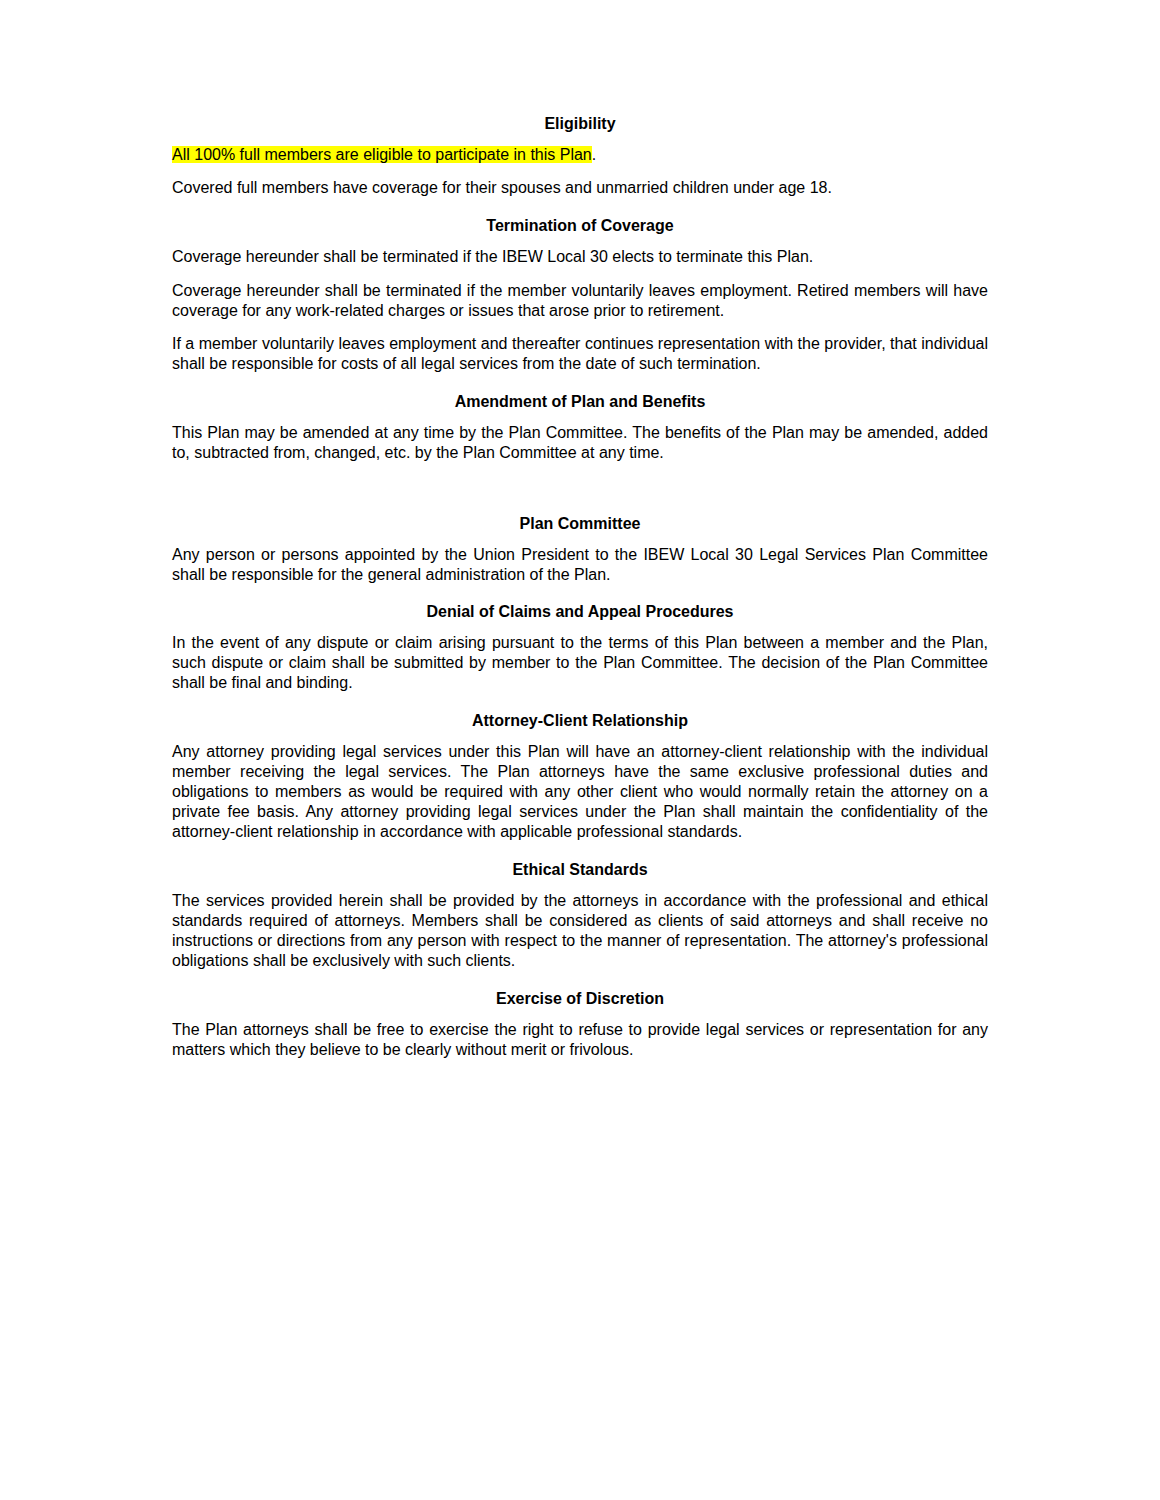Eligibility
All 100% full members are eligible to participate in this Plan.
Covered full members have coverage for their spouses and unmarried children under age 18.
Termination of Coverage
Coverage hereunder shall be terminated if the IBEW Local 30 elects to terminate this Plan.
Coverage hereunder shall be terminated if the member voluntarily leaves employment. Retired members will have coverage for any work-related charges or issues that arose prior to retirement.
If a member voluntarily leaves employment and thereafter continues representation with the provider, that individual shall be responsible for costs of all legal services from the date of such termination.
Amendment of Plan and Benefits
This Plan may be amended at any time by the Plan Committee. The benefits of the Plan may be amended, added to, subtracted from, changed, etc. by the Plan Committee at any time.
Plan Committee
Any person or persons appointed by the Union President to the IBEW Local 30 Legal Services Plan Committee shall be responsible for the general administration of the Plan.
Denial of Claims and Appeal Procedures
In the event of any dispute or claim arising pursuant to the terms of this Plan between a member and the Plan, such dispute or claim shall be submitted by member to the Plan Committee. The decision of the Plan Committee shall be final and binding.
Attorney-Client Relationship
Any attorney providing legal services under this Plan will have an attorney-client relationship with the individual member receiving the legal services. The Plan attorneys have the same exclusive professional duties and obligations to members as would be required with any other client who would normally retain the attorney on a private fee basis. Any attorney providing legal services under the Plan shall maintain the confidentiality of the attorney-client relationship in accordance with applicable professional standards.
Ethical Standards
The services provided herein shall be provided by the attorneys in accordance with the professional and ethical standards required of attorneys. Members shall be considered as clients of said attorneys and shall receive no instructions or directions from any person with respect to the manner of representation. The attorney's professional obligations shall be exclusively with such clients.
Exercise of Discretion
The Plan attorneys shall be free to exercise the right to refuse to provide legal services or representation for any matters which they believe to be clearly without merit or frivolous.